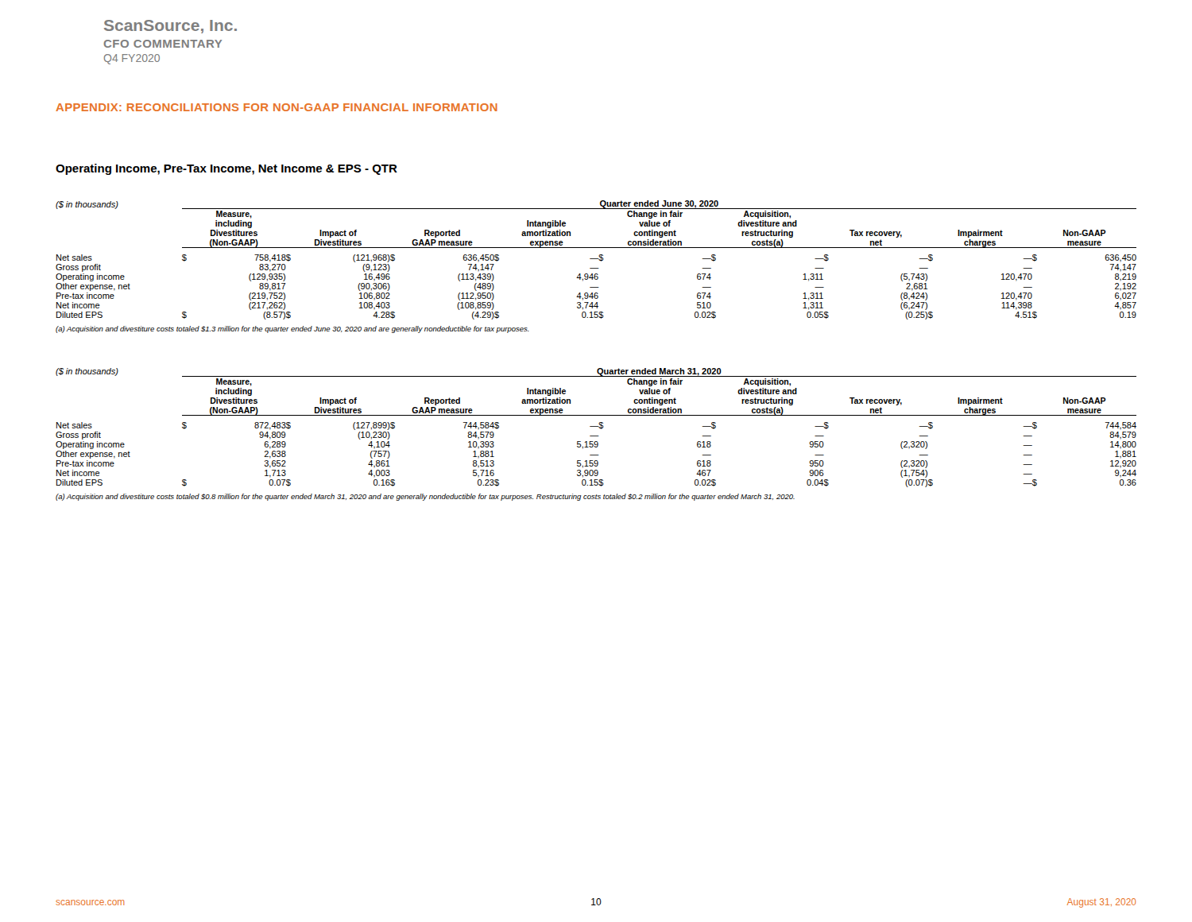ScanSource, Inc.
CFO COMMENTARY
Q4 FY2020
APPENDIX: RECONCILIATIONS FOR NON-GAAP FINANCIAL INFORMATION
Operating Income, Pre-Tax Income, Net Income & EPS - QTR
| ($ in thousands) | Quarter ended June 30, 2020 |
| | Measure, including Divestitures (Non-GAAP) | Impact of Divestitures | Reported GAAP measure | Intangible amortization expense | Change in fair value of contingent consideration | Acquisition, divestiture and restructuring costs(a) | Tax recovery, net | Impairment charges | Non-GAAP measure |
| Net sales | $ | 758,418 | $ | (121,968) | $ | 636,450 | $ | — | $ | — | $ | — | $ | — | $ | — | $ | 636,450 |
| Gross profit | | 83,270 | | (9,123) | | 74,147 | | — | | — | | — | | — | | — | | 74,147 |
| Operating income | | (129,935) | | 16,496 | | (113,439) | | 4,946 | | 674 | | 1,311 | | (5,743) | | 120,470 | | 8,219 |
| Other expense, net | | 89,817 | | (90,306) | | (489) | | — | | — | | — | | 2,681 | | — | | 2,192 |
| Pre-tax income | | (219,752) | | 106,802 | | (112,950) | | 4,946 | | 674 | | 1,311 | | (8,424) | | 120,470 | | 6,027 |
| Net income | | (217,262) | | 108,403 | | (108,859) | | 3,744 | | 510 | | 1,311 | | (6,247) | | 114,398 | | 4,857 |
| Diluted EPS | $ | (8.57) | $ | 4.28 | $ | (4.29) | $ | 0.15 | $ | 0.02 | $ | 0.05 | $ | (0.25) | $ | 4.51 | $ | 0.19 |
(a) Acquisition and divestiture costs totaled $1.3 million for the quarter ended June 30, 2020 and are generally nondeductible for tax purposes.
| ($ in thousands) | Quarter ended March 31, 2020 |
| | Measure, including Divestitures (Non-GAAP) | Impact of Divestitures | Reported GAAP measure | Intangible amortization expense | Change in fair value of contingent consideration | Acquisition, divestiture and restructuring costs(a) | Tax recovery, net | Impairment charges | Non-GAAP measure |
| Net sales | $ | 872,483 | $ | (127,899) | $ | 744,584 | $ | — | $ | — | $ | — | $ | — | $ | — | $ | 744,584 |
| Gross profit | | 94,809 | | (10,230) | | 84,579 | | — | | — | | — | | — | | — | | 84,579 |
| Operating income | | 6,289 | | 4,104 | | 10,393 | | 5,159 | | 618 | | 950 | | (2,320) | | — | | 14,800 |
| Other expense, net | | 2,638 | | (757) | | 1,881 | | — | | — | | — | | — | | — | | 1,881 |
| Pre-tax income | | 3,652 | | 4,861 | | 8,513 | | 5,159 | | 618 | | 950 | | (2,320) | | — | | 12,920 |
| Net income | | 1,713 | | 4,003 | | 5,716 | | 3,909 | | 467 | | 906 | | (1,754) | | — | | 9,244 |
| Diluted EPS | $ | 0.07 | $ | 0.16 | $ | 0.23 | $ | 0.15 | $ | 0.02 | $ | 0.04 | $ | (0.07) | $ | — | $ | 0.36 |
(a) Acquisition and divestiture costs totaled $0.8 million for the quarter ended March 31, 2020 and are generally nondeductible for tax purposes. Restructuring costs totaled $0.2 million for the quarter ended March 31, 2020.
scansource.com August 31, 2020
10